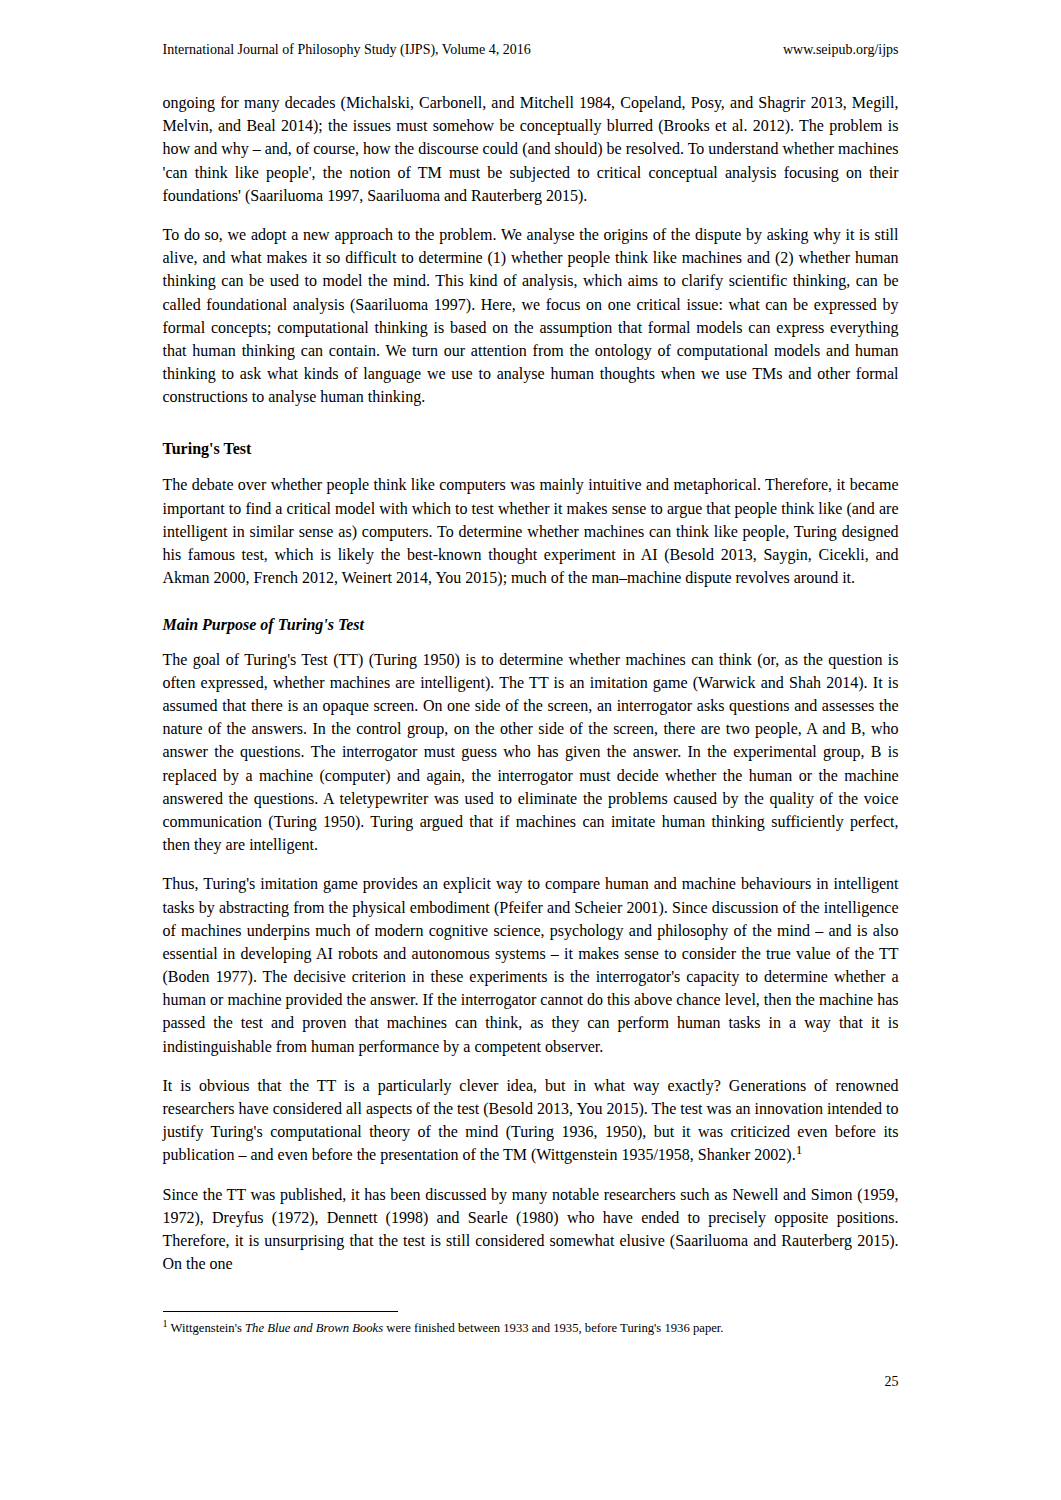International Journal of Philosophy Study (IJPS), Volume 4, 2016 www.seipub.org/ijps
ongoing for many decades (Michalski, Carbonell, and Mitchell 1984, Copeland, Posy, and Shagrir 2013, Megill, Melvin, and Beal 2014); the issues must somehow be conceptually blurred (Brooks et al. 2012). The problem is how and why – and, of course, how the discourse could (and should) be resolved. To understand whether machines 'can think like people', the notion of TM must be subjected to critical conceptual analysis focusing on their foundations' (Saariluoma 1997, Saariluoma and Rauterberg 2015).
To do so, we adopt a new approach to the problem. We analyse the origins of the dispute by asking why it is still alive, and what makes it so difficult to determine (1) whether people think like machines and (2) whether human thinking can be used to model the mind. This kind of analysis, which aims to clarify scientific thinking, can be called foundational analysis (Saariluoma 1997). Here, we focus on one critical issue: what can be expressed by formal concepts; computational thinking is based on the assumption that formal models can express everything that human thinking can contain. We turn our attention from the ontology of computational models and human thinking to ask what kinds of language we use to analyse human thoughts when we use TMs and other formal constructions to analyse human thinking.
Turing's Test
The debate over whether people think like computers was mainly intuitive and metaphorical. Therefore, it became important to find a critical model with which to test whether it makes sense to argue that people think like (and are intelligent in similar sense as) computers. To determine whether machines can think like people, Turing designed his famous test, which is likely the best-known thought experiment in AI (Besold 2013, Saygin, Cicekli, and Akman 2000, French 2012, Weinert 2014, You 2015); much of the man–machine dispute revolves around it.
Main Purpose of Turing's Test
The goal of Turing's Test (TT) (Turing 1950) is to determine whether machines can think (or, as the question is often expressed, whether machines are intelligent). The TT is an imitation game (Warwick and Shah 2014). It is assumed that there is an opaque screen. On one side of the screen, an interrogator asks questions and assesses the nature of the answers. In the control group, on the other side of the screen, there are two people, A and B, who answer the questions. The interrogator must guess who has given the answer. In the experimental group, B is replaced by a machine (computer) and again, the interrogator must decide whether the human or the machine answered the questions. A teletypewriter was used to eliminate the problems caused by the quality of the voice communication (Turing 1950). Turing argued that if machines can imitate human thinking sufficiently perfect, then they are intelligent.
Thus, Turing's imitation game provides an explicit way to compare human and machine behaviours in intelligent tasks by abstracting from the physical embodiment (Pfeifer and Scheier 2001). Since discussion of the intelligence of machines underpins much of modern cognitive science, psychology and philosophy of the mind – and is also essential in developing AI robots and autonomous systems – it makes sense to consider the true value of the TT (Boden 1977). The decisive criterion in these experiments is the interrogator's capacity to determine whether a human or machine provided the answer. If the interrogator cannot do this above chance level, then the machine has passed the test and proven that machines can think, as they can perform human tasks in a way that it is indistinguishable from human performance by a competent observer.
It is obvious that the TT is a particularly clever idea, but in what way exactly? Generations of renowned researchers have considered all aspects of the test (Besold 2013, You 2015). The test was an innovation intended to justify Turing's computational theory of the mind (Turing 1936, 1950), but it was criticized even before its publication – and even before the presentation of the TM (Wittgenstein 1935/1958, Shanker 2002).1
Since the TT was published, it has been discussed by many notable researchers such as Newell and Simon (1959, 1972), Dreyfus (1972), Dennett (1998) and Searle (1980) who have ended to precisely opposite positions. Therefore, it is unsurprising that the test is still considered somewhat elusive (Saariluoma and Rauterberg 2015). On the one
1 Wittgenstein's The Blue and Brown Books were finished between 1933 and 1935, before Turing's 1936 paper.
25